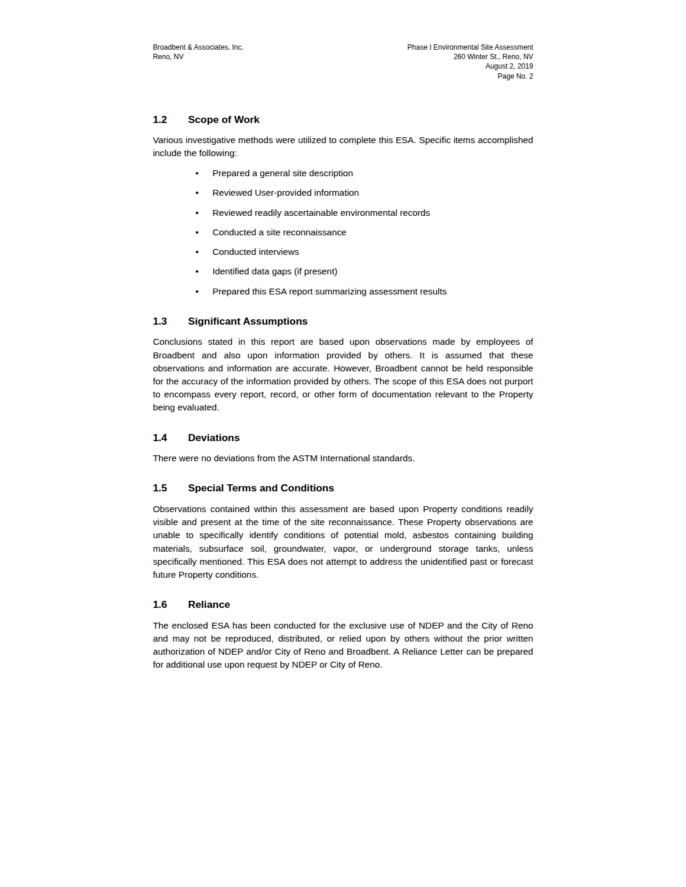| Broadbent & Associates, Inc. | Phase I Environmental Site Assessment |
| Reno, NV | 260 Winter St., Reno, NV |
| | August 2, 2019 |
| | Page No. 2 |
1.2 Scope of Work
Various investigative methods were utilized to complete this ESA. Specific items accomplished include the following:
Prepared a general site description
Reviewed User-provided information
Reviewed readily ascertainable environmental records
Conducted a site reconnaissance
Conducted interviews
Identified data gaps (if present)
Prepared this ESA report summarizing assessment results
1.3 Significant Assumptions
Conclusions stated in this report are based upon observations made by employees of Broadbent and also upon information provided by others. It is assumed that these observations and information are accurate. However, Broadbent cannot be held responsible for the accuracy of the information provided by others. The scope of this ESA does not purport to encompass every report, record, or other form of documentation relevant to the Property being evaluated.
1.4 Deviations
There were no deviations from the ASTM International standards.
1.5 Special Terms and Conditions
Observations contained within this assessment are based upon Property conditions readily visible and present at the time of the site reconnaissance. These Property observations are unable to specifically identify conditions of potential mold, asbestos containing building materials, subsurface soil, groundwater, vapor, or underground storage tanks, unless specifically mentioned. This ESA does not attempt to address the unidentified past or forecast future Property conditions.
1.6 Reliance
The enclosed ESA has been conducted for the exclusive use of NDEP and the City of Reno and may not be reproduced, distributed, or relied upon by others without the prior written authorization of NDEP and/or City of Reno and Broadbent. A Reliance Letter can be prepared for additional use upon request by NDEP or City of Reno.